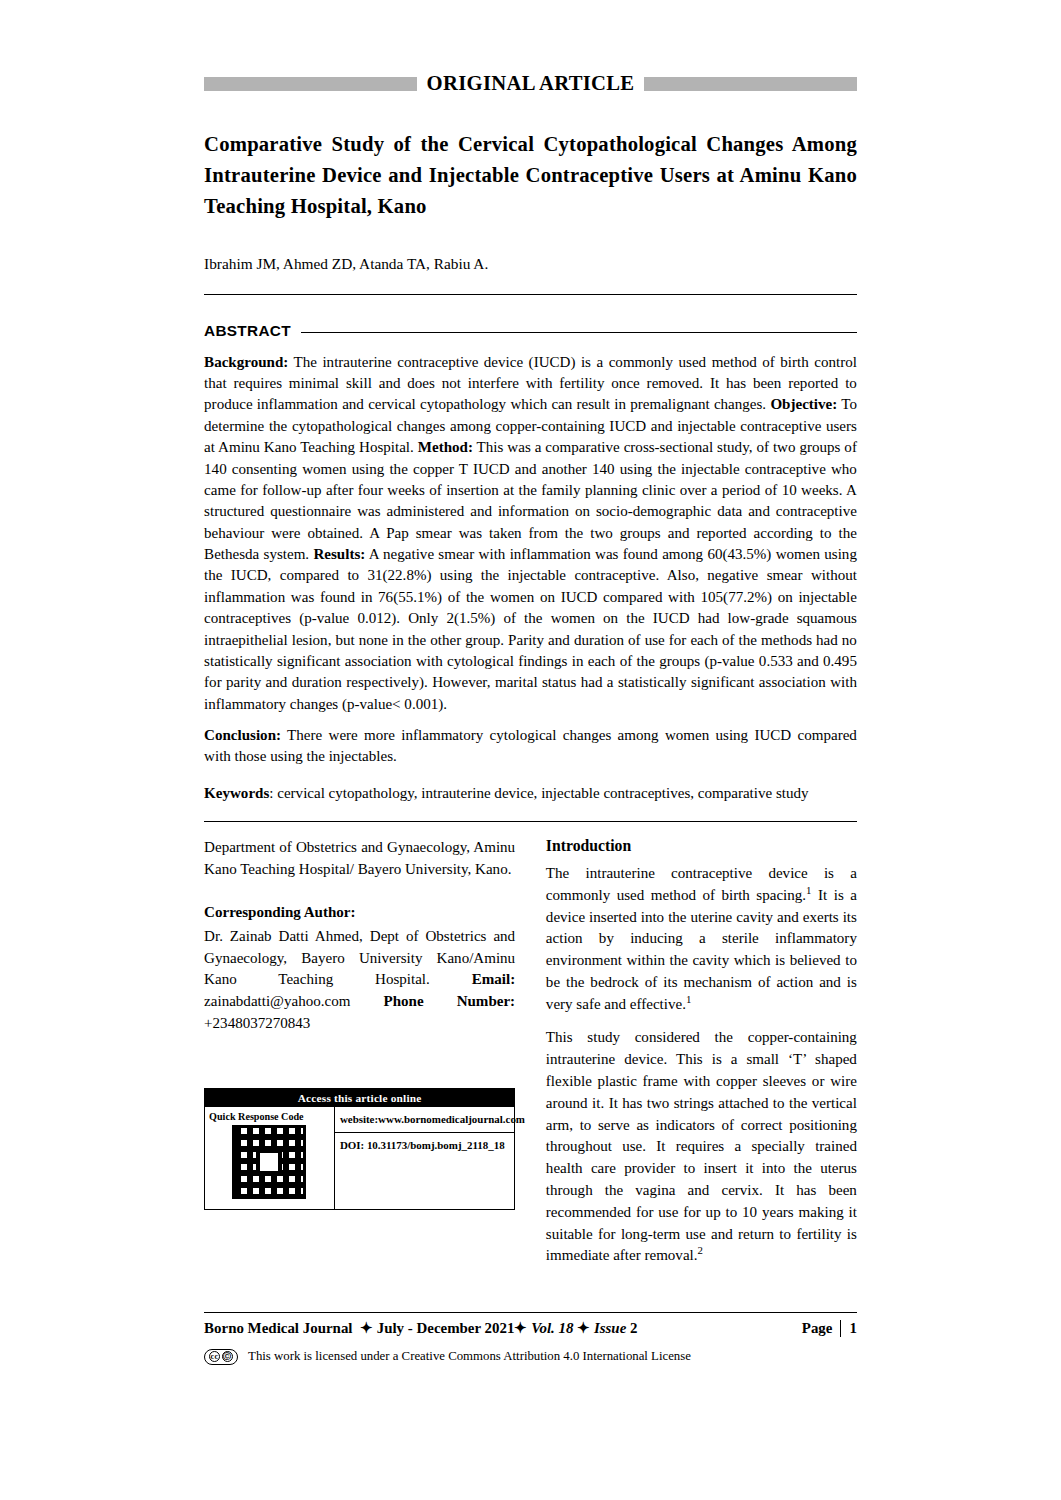ORIGINAL ARTICLE
Comparative Study of the Cervical Cytopathological Changes Among Intrauterine Device and Injectable Contraceptive Users at Aminu Kano Teaching Hospital, Kano
Ibrahim JM, Ahmed ZD, Atanda TA, Rabiu A.
ABSTRACT
Background: The intrauterine contraceptive device (IUCD) is a commonly used method of birth control that requires minimal skill and does not interfere with fertility once removed. It has been reported to produce inflammation and cervical cytopathology which can result in premalignant changes. Objective: To determine the cytopathological changes among copper-containing IUCD and injectable contraceptive users at Aminu Kano Teaching Hospital. Method: This was a comparative cross-sectional study, of two groups of 140 consenting women using the copper T IUCD and another 140 using the injectable contraceptive who came for follow-up after four weeks of insertion at the family planning clinic over a period of 10 weeks. A structured questionnaire was administered and information on socio-demographic data and contraceptive behaviour were obtained. A Pap smear was taken from the two groups and reported according to the Bethesda system. Results: A negative smear with inflammation was found among 60(43.5%) women using the IUCD, compared to 31(22.8%) using the injectable contraceptive. Also, negative smear without inflammation was found in 76(55.1%) of the women on IUCD compared with 105(77.2%) on injectable contraceptives (p-value 0.012). Only 2(1.5%) of the women on the IUCD had low-grade squamous intraepithelial lesion, but none in the other group. Parity and duration of use for each of the methods had no statistically significant association with cytological findings in each of the groups (p-value 0.533 and 0.495 for parity and duration respectively). However, marital status had a statistically significant association with inflammatory changes (p-value< 0.001).
Conclusion: There were more inflammatory cytological changes among women using IUCD compared with those using the injectables.
Keywords: cervical cytopathology, intrauterine device, injectable contraceptives, comparative study
Department of Obstetrics and Gynaecology, Aminu Kano Teaching Hospital/ Bayero University, Kano.
Corresponding Author:
Dr. Zainab Datti Ahmed, Dept of Obstetrics and Gynaecology, Bayero University Kano/Aminu Kano Teaching Hospital. Email: zainabdatti@yahoo.com Phone Number: +2348037270843
Access this article online
Quick Response Code
website:www.bornomedicaljournal.com
DOI: 10.31173/bomj.bomj_2118_18
Introduction
The intrauterine contraceptive device is a commonly used method of birth spacing.1 It is a device inserted into the uterine cavity and exerts its action by inducing a sterile inflammatory environment within the cavity which is believed to be the bedrock of its mechanism of action and is very safe and effective.1
This study considered the copper-containing intrauterine device. This is a small ‘T’ shaped flexible plastic frame with copper sleeves or wire around it. It has two strings attached to the vertical arm, to serve as indicators of correct positioning throughout use. It requires a specially trained health care provider to insert it into the uterus through the vagina and cervix. It has been recommended for use for up to 10 years making it suitable for long-term use and return to fertility is immediate after removal.2
Borno Medical Journal ✦ July - December 2021✦ Vol. 18 ✦ Issue 2
Page 1
ccⒸ This work is licensed under a Creative Commons Attribution 4.0 International License